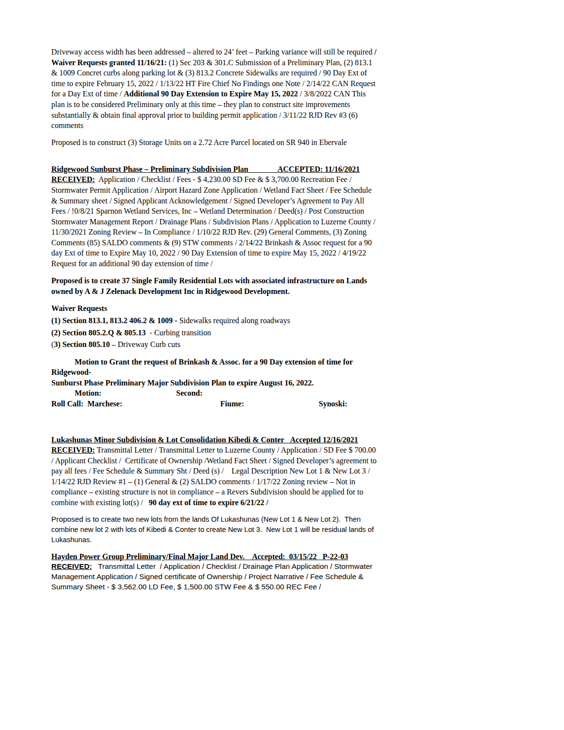Driveway access width has been addressed – altered to 24’ feet – Parking variance will still be required / Waiver Requests granted 11/16/21: (1) Sec 203 & 301.C Submission of a Preliminary Plan, (2) 813.1 & 1009 Concret curbs along parking lot & (3) 813.2 Concrete Sidewalks are required / 90 Day Ext of time to expire February 15, 2022 / 1/13/22 HT Fire Chief No Findings one Note / 2/14/22 CAN Request for a Day Ext of time / Additional 90 Day Extension to Expire May 15, 2022 / 3/8/2022 CAN This plan is to be considered Preliminary only at this time – they plan to construct site improvements substantially & obtain final approval prior to building permit application / 3/11/22 RJD Rev #3 (6) comments
Proposed is to construct (3) Storage Units on a 2.72 Acre Parcel located on SR 940 in Ebervale
Ridgewood Sunburst Phase – Preliminary Subdivision Plan ACCEPTED: 11/16/2021
RECEIVED: Application / Checklist / Fees - $ 4,230.00 SD Fee & $ 3,700.00 Recreation Fee / Stormwater Permit Application / Airport Hazard Zone Application / Wetland Fact Sheet / Fee Schedule & Summary sheet / Signed Applicant Acknowledgement / Signed Developer’s Agreement to Pay All Fees / !0/8/21 Sparnon Wetland Services, Inc – Wetland Determination / Deed(s) / Post Construction Stormwater Management Report / Drainage Plans / Subdivision Plans / Application to Luzerne County / 11/30/2021 Zoning Review – In Compliance / 1/10/22 RJD Rev. (29) General Comments, (3) Zoning Comments (85) SALDO comments & (9) STW comments / 2/14/22 Brinkash & Assoc request for a 90 day Ext of time to Expire May 10, 2022 / 90 Day Extension of time to expire May 15, 2022 / 4/19/22 Request for an additional 90 day extension of time /
Proposed is to create 37 Single Family Residential Lots with associated infrastructure on Lands owned by A & J Zelenack Development Inc in Ridgewood Development.
Waiver Requests
(1) Section 813.1, 813.2 406.2 & 1009 - Sidewalks required along roadways
(2) Section 805.2.Q & 805.13 - Curbing transition
(3) Section 805.10 – Driveway Curb cuts
Motion to Grant the request of Brinkash & Assoc. for a 90 Day extension of time for Ridgewood-
Sunburst Phase Preliminary Major Subdivision Plan to expire August 16, 2022.
Motion: Second:
Roll Call: Marchese: Fiume: Synoski:
Lukashunas Minor Subdivision & Lot Consolidation Kibedi & Conter Accepted 12/16/2021
RECEIVED: Transmittal Letter / Transmittal Letter to Luzerne County / Application / SD Fee $ 700.00 / Applicant Checklist / Certificate of Ownership /Wetland Fact Sheet / Signed Developer’s agreement to pay all fees / Fee Schedule & Summary Sht / Deed (s) / Legal Description New Lot 1 & New Lot 3 / 1/14/22 RJD Review #1 – (1) General & (2) SALDO comments / 1/17/22 Zoning review – Not in compliance – existing structure is not in compliance – a Revers Subdivision should be applied for to combine with existing lot(s) / 90 day ext of time to expire 6/21/22 /
Proposed is to create two new lots from the lands Of Lukashunas (New Lot 1 & New Lot 2). Then combine new lot 2 with lots of Kibedi & Conter to create New Lot 3. New Lot 1 will be residual lands of Lukashunas.
Hayden Power Group Preliminary/Final Major Land Dev. Accepted: 03/15/22 P-22-03
RECEIVED: Transmittal Letter / Application / Checklist / Drainage Plan Application / Stormwater Management Application / Signed certificate of Ownership / Project Narrative / Fee Schedule & Summary Sheet - $ 3,562.00 LD Fee, $ 1,500.00 STW Fee & $ 550.00 REC Fee /